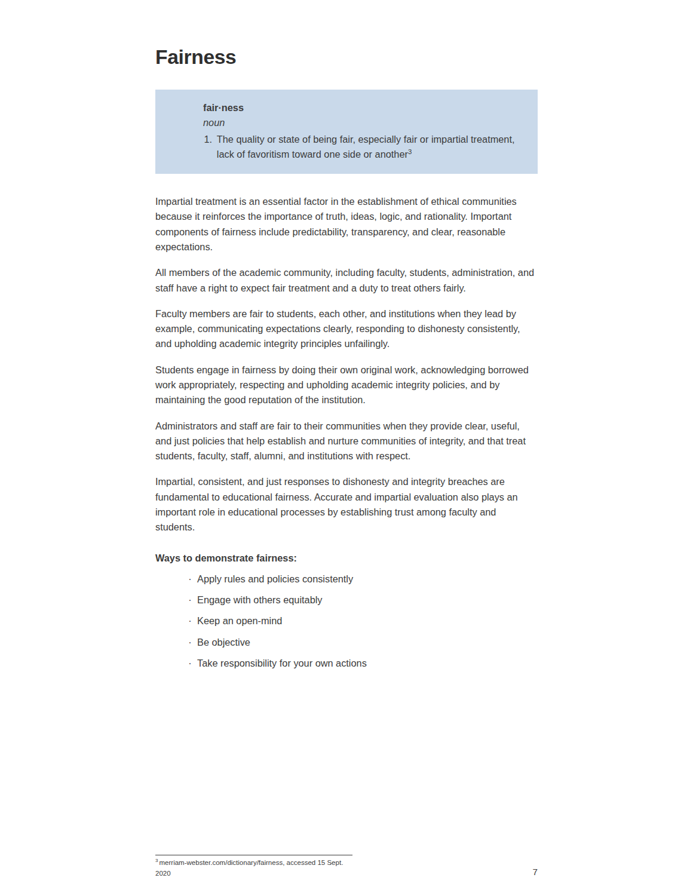Fairness
fair·ness
noun
The quality or state of being fair, especially fair or impartial treatment, lack of favoritism toward one side or another3
Impartial treatment is an essential factor in the establishment of ethical communities because it reinforces the importance of truth, ideas, logic, and rationality. Important components of fairness include predictability, transparency, and clear, reasonable expectations.
All members of the academic community, including faculty, students, administration, and staff have a right to expect fair treatment and a duty to treat others fairly.
Faculty members are fair to students, each other, and institutions when they lead by example, communicating expectations clearly, responding to dishonesty consistently, and upholding academic integrity principles unfailingly.
Students engage in fairness by doing their own original work, acknowledging borrowed work appropriately, respecting and upholding academic integrity policies, and by maintaining the good reputation of the institution.
Administrators and staff are fair to their communities when they provide clear, useful, and just policies that help establish and nurture communities of integrity, and that treat students, faculty, staff, alumni, and institutions with respect.
Impartial, consistent, and just responses to dishonesty and integrity breaches are fundamental to educational fairness. Accurate and impartial evaluation also plays an important role in educational processes by establishing trust among faculty and students.
Ways to demonstrate fairness:
Apply rules and policies consistently
Engage with others equitably
Keep an open-mind
Be objective
Take responsibility for your own actions
3merriam-webster.com/dictionary/fairness, accessed 15 Sept. 2020
7